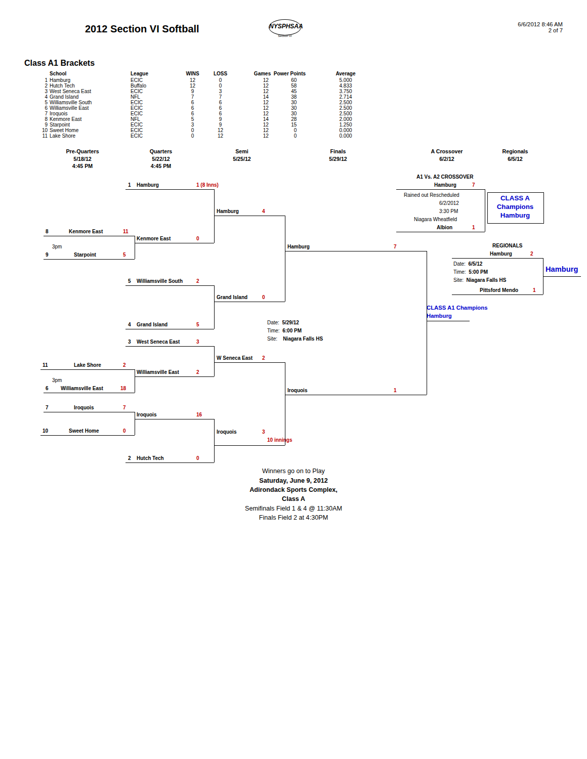2012 Section VI Softball
NYSPHSAA
Section VI
6/6/2012 8:46 AM
2 of 7
Class A1 Brackets
| | School | League | WINS | LOSS | Games Power Points | Average |
| --- | --- | --- | --- | --- | --- | --- |
| 1 | Hamburg | ECIC | 12 | 0 | 12 60 | 5.000 |
| 2 | Hutch Tech | Buffalo | 12 | 0 | 12 58 | 4.833 |
| 3 | West Seneca East | ECIC | 9 | 3 | 12 45 | 3.750 |
| 4 | Grand Island | NFL | 7 | 7 | 14 38 | 2.714 |
| 5 | Williamsville South | ECIC | 6 | 6 | 12 30 | 2.500 |
| 6 | Williamsville East | ECIC | 6 | 6 | 12 30 | 2.500 |
| 7 | Iroquois | ECIC | 6 | 6 | 12 30 | 2.500 |
| 8 | Kenmore East | NFL | 5 | 9 | 14 28 | 2.000 |
| 9 | Starpoint | ECIC | 3 | 9 | 12 15 | 1.250 |
| 10 | Sweet Home | ECIC | 0 | 12 | 12 0 | 0.000 |
| 11 | Lake Shore | ECIC | 0 | 12 | 12 0 | 0.000 |
Pre-Quarters
5/18/12
4:45 PM
Quarters
5/22/12
4:45 PM
Semi
5/25/12
Finals
5/29/12
A Crossover
6/2/12
Regionals
6/5/12
A1 Vs. A2 CROSSOVER
Hamburg
7
Rained out Rescheduled
6/2/2012
3:30 PM
Niagara Wheatfield
Albion
1
CLASS A
Champions
Hamburg
REGIONALS
Hamburg
2
Date: 6/5/12
Time: 5:00 PM
Site: Niagara Falls HS
Pittsford Mendo
1
Hamburg
CLASS A1 Champions
Hamburg
1
Hamburg
1 (8 Inns)
8
Kenmore East
11
Kenmore East
0
3pm
9
Starpoint
5
Hamburg
4
5
Williamsville South
2
Grand Island
0
4
Grand Island
5
Hamburg
7
Date: 5/29/12
Time: 6:00 PM
Site: Niagara Falls HS
3
West Seneca East
3
11
Lake Shore
2
Williamsville East
2
3pm
6
Williamsville East
18
W Seneca East
2
7
Iroquois
7
Iroquois
16
10
Sweet Home
0
2
Hutch Tech
0
Iroquois
3
10 innings
Iroquois
1
Winners go on to Play
Saturday, June 9, 2012
Adirondack Sports Complex,
Class A
Semifinals Field 1 & 4 @ 11:30AM
Finals Field 2 at 4:30PM